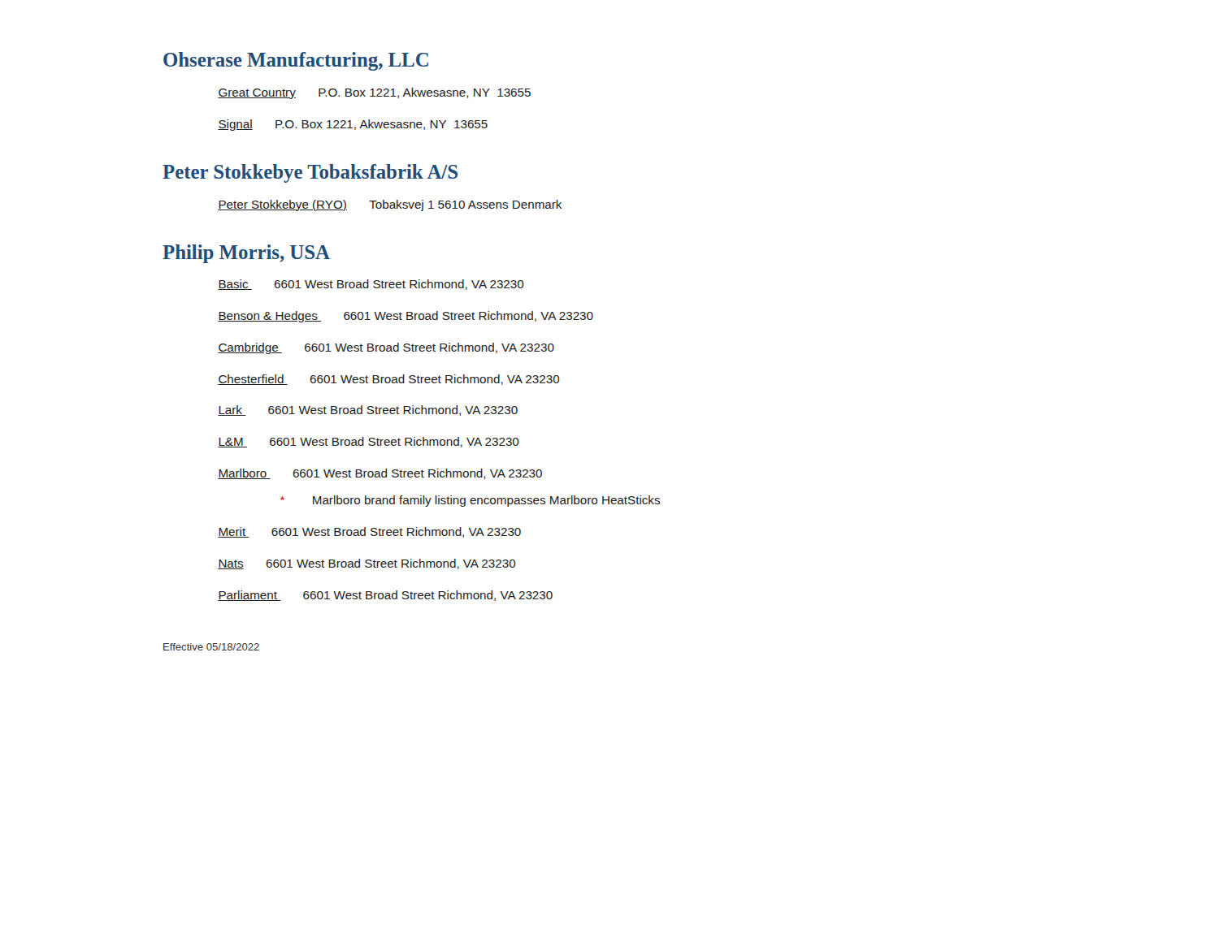Ohserase Manufacturing, LLC
Great Country P.O. Box 1221, Akwesasne, NY 13655
Signal P.O. Box 1221, Akwesasne, NY 13655
Peter Stokkebye Tobaksfabrik A/S
Peter Stokkebye (RYO) Tobaksvej 1 5610 Assens Denmark
Philip Morris, USA
Basic 6601 West Broad Street Richmond, VA 23230
Benson & Hedges 6601 West Broad Street Richmond, VA 23230
Cambridge 6601 West Broad Street Richmond, VA 23230
Chesterfield 6601 West Broad Street Richmond, VA 23230
Lark 6601 West Broad Street Richmond, VA 23230
L&M 6601 West Broad Street Richmond, VA 23230
Marlboro 6601 West Broad Street Richmond, VA 23230
*Marlboro brand family listing encompasses Marlboro HeatSticks
Merit 6601 West Broad Street Richmond, VA 23230
Nats 6601 West Broad Street Richmond, VA 23230
Parliament 6601 West Broad Street Richmond, VA 23230
Effective 05/18/2022